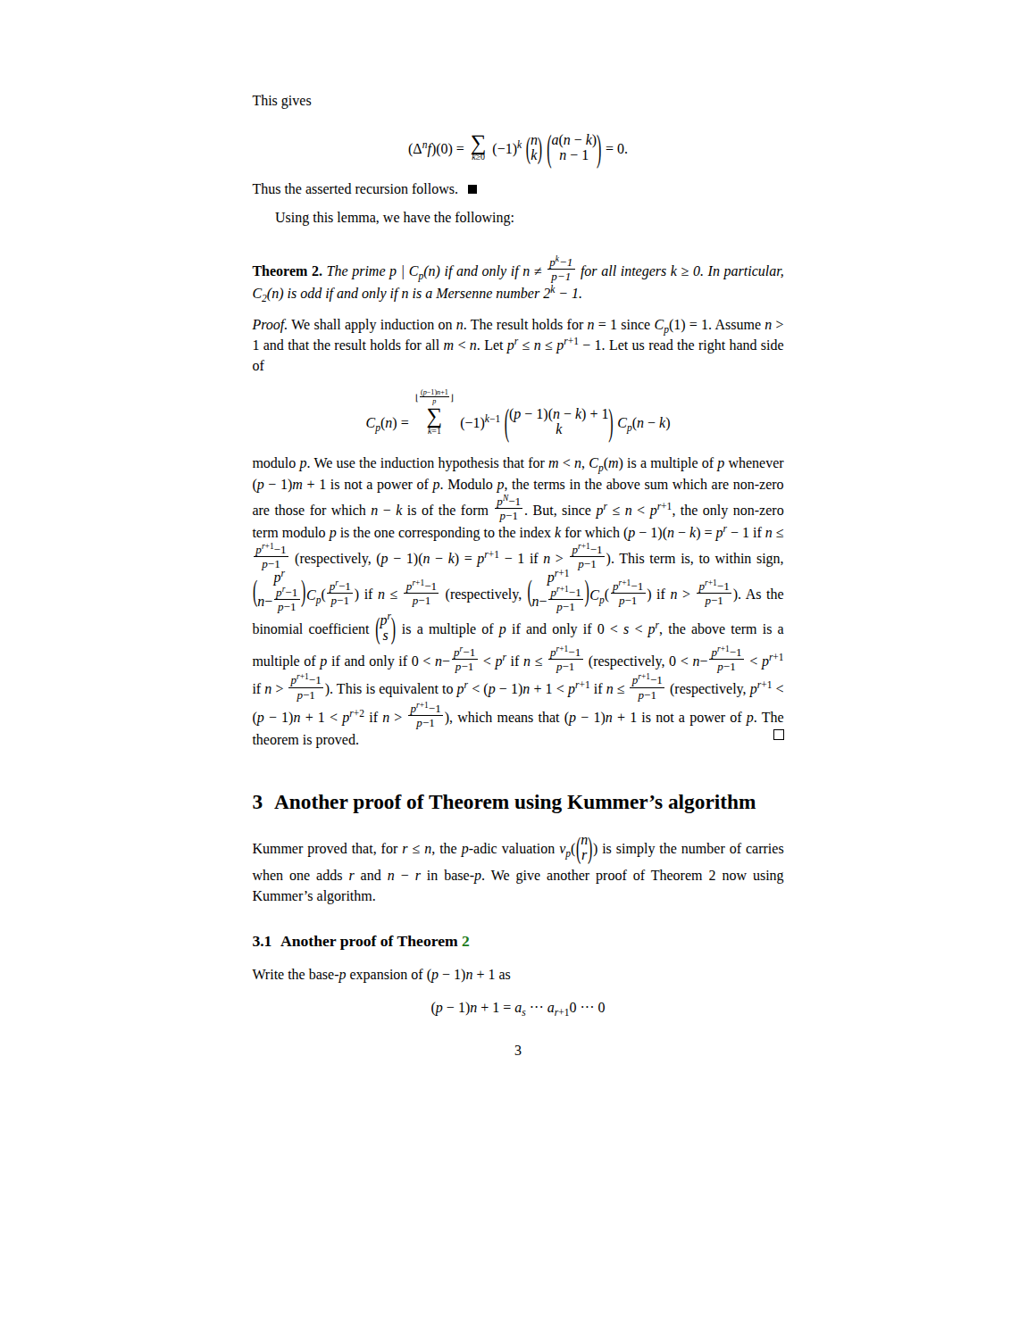This gives
(Δnf)(0) = ∑k≥0 (−1)k (nk) (a(n − k) n − 1) = 0.
Thus the asserted recursion follows.
Using this lemma, we have the following:
Theorem 2. The prime p | Cp(n) if and only if n ≠ pk−1 p−1 for all integers k ≥ 0. In particular, C2(n) is odd if and only if n is a Mersenne number 2k − 1.
Proof. We shall apply induction on n. The result holds for n = 1 since Cp(1) = 1. Assume n > 1 and that the result holds for all m < n. Let pr ≤ n ≤ pr+1 − 1. Let us read the right hand side of
Cp(n) = ⌊(p−1)n+1 p⌋ ∑ k=1 (−1)k−1 ((p − 1)(n − k) + 1 k) Cp(n − k)
modulo p. We use the induction hypothesis that for m < n, Cp(m) is a multiple of p whenever (p − 1)m + 1 is not a power of p. Modulo p, the terms in the above sum which are non-zero are those for which n − k is of the form pN−1 p−1. But, since pr ≤ n < pr+1, the only non-zero term modulo p is the one corresponding to the index k for which (p − 1)(n − k) = pr − 1 if n ≤ pr+1−1 p−1 (respectively, (p − 1)(n − k) = pr+1 − 1 if n > pr+1−1 p−1). This term is, to within sign, (pr n−pr−1 p−1) Cp(pr−1 p−1) if n ≤ pr+1−1 p−1 (respectively, (pr+1 n−pr+1−1 p−1) Cp(pr+1−1 p−1) if n > pr+1−1 p−1). As the binomial coefficient (pr s) is a multiple of p if and only if 0 < s < pr, the above term is a multiple of p if and only if 0 < n−pr−1 p−1 < pr if n ≤ pr+1−1 p−1 (respectively, 0 < n−pr+1−1 p−1 < pr+1 if n > pr+1−1 p−1). This is equivalent to pr < (p − 1)n + 1 < pr+1 if n ≤ pr+1−1 p−1 (respectively, pr+1 < (p − 1)n + 1 < pr+2 if n > pr+1−1 p−1), which means that (p − 1)n + 1 is not a power of p. The theorem is proved.
3 Another proof of Theorem using Kummer’s algorithm
Kummer proved that, for r ≤ n, the p-adic valuation vp((nr)) is simply the number of carries when one adds r and n − r in base-p. We give another proof of Theorem 2 now using Kummer’s algorithm.
3.1 Another proof of Theorem 2
Write the base-p expansion of (p − 1)n + 1 as
(p − 1)n + 1 = as ··· ar+10 ··· 0
3